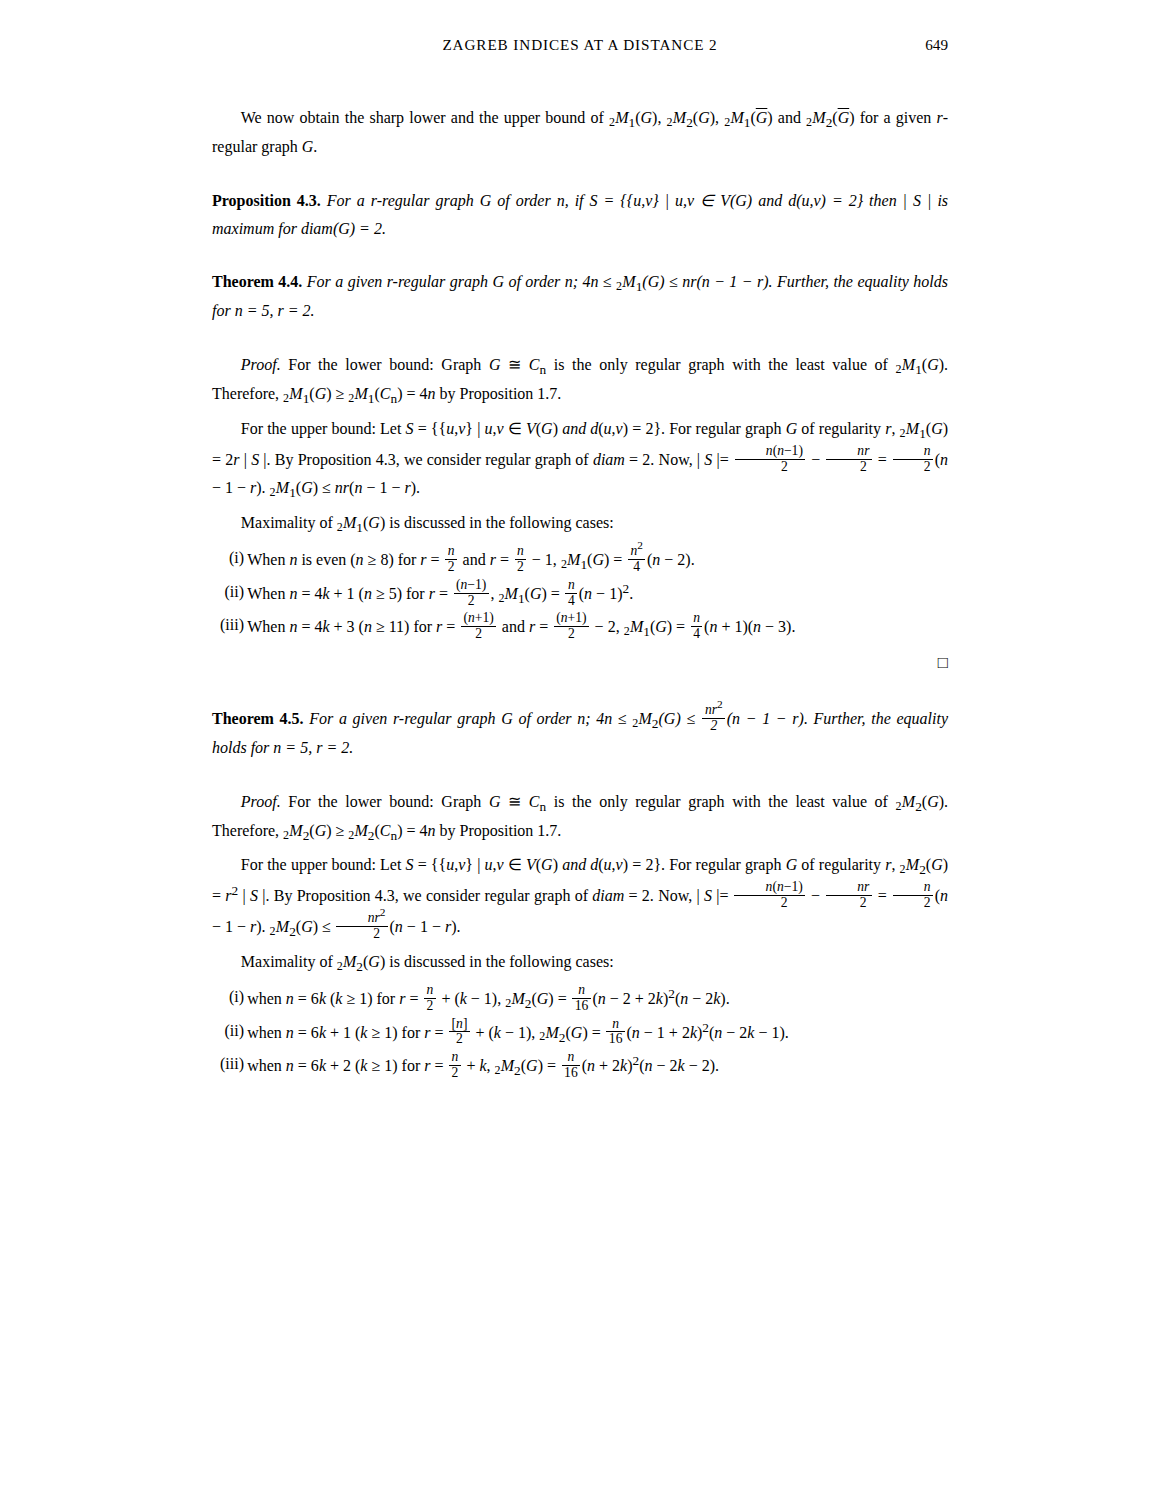ZAGREB INDICES AT A DISTANCE 2 649
We now obtain the sharp lower and the upper bound of 2 M1(G), 2 M2(G), 2 M1(G) and 2 M2(G) for a given r-regular graph G.
Proposition 4.3. For a r-regular graph G of order n, if S = {{u,v} | u,v ∈ V(G) and d(u,v) = 2} then | S | is maximum for diam(G) = 2.
Theorem 4.4. For a given r-regular graph G of order n; 4n ≤ 2 M1(G) ≤ nr(n − 1 − r). Further, the equality holds for n = 5, r = 2.
Proof. For the lower bound: Graph G ≅ Cn is the only regular graph with the least value of 2 M1(G). Therefore, 2 M1(G) ≥ 2 M1(Cn) = 4n by Proposition 1.7.
For the upper bound: Let S = {{u,v} | u,v ∈ V(G) and d(u,v) = 2}. For regular graph G of regularity r, 2 M1(G) = 2r | S |. By Proposition 4.3, we consider regular graph of diam = 2. Now, | S |= n(n−1) 2 − nr 2 = n 2(n − 1 − r). 2 M1(G) ≤ nr(n − 1 − r).
Maximality of 2 M1(G) is discussed in the following cases:
When n is even (n ≥ 8) for r = n 2 and r = n 2 − 1, 2 M1(G) = n24(n − 2).
When n = 4k + 1 (n ≥ 5) for r = (n−1) 2, 2 M1(G) = n 4(n − 1)2.
When n = 4k + 3 (n ≥ 11) for r = (n+1) 2 and r = (n+1) 2 − 2, 2 M1(G) = n 4(n + 1)(n − 3).
Theorem 4.5. For a given r-regular graph G of order n; 4n ≤ 2 M2(G) ≤ nr22(n − 1 − r). Further, the equality holds for n = 5, r = 2.
Proof. For the lower bound: Graph G ≅ Cn is the only regular graph with the least value of 2 M2(G). Therefore, 2 M2(G) ≥ 2 M2(Cn) = 4n by Proposition 1.7.
For the upper bound: Let S = {{u,v} | u,v ∈ V(G) and d(u,v) = 2}. For regular graph G of regularity r, 2 M2(G) = r2 | S |. By Proposition 4.3, we consider regular graph of diam = 2. Now, | S |= n(n−1) 2 − nr 2 = n 2(n − 1 − r). 2 M2(G) ≤ nr22(n − 1 − r).
Maximality of 2 M2(G) is discussed in the following cases:
when n = 6k (k ≥ 1) for r = n 2 + (k − 1), 2 M2(G) = n 16(n − 2 + 2k)2(n − 2k).
when n = 6k + 1 (k ≥ 1) for r = [n] 2 + (k − 1), 2 M2(G) = n 16(n − 1 + 2k)2(n − 2k − 1).
when n = 6k + 2 (k ≥ 1) for r = n 2 + k, 2 M2(G) = n 16(n + 2k)2(n − 2k − 2).